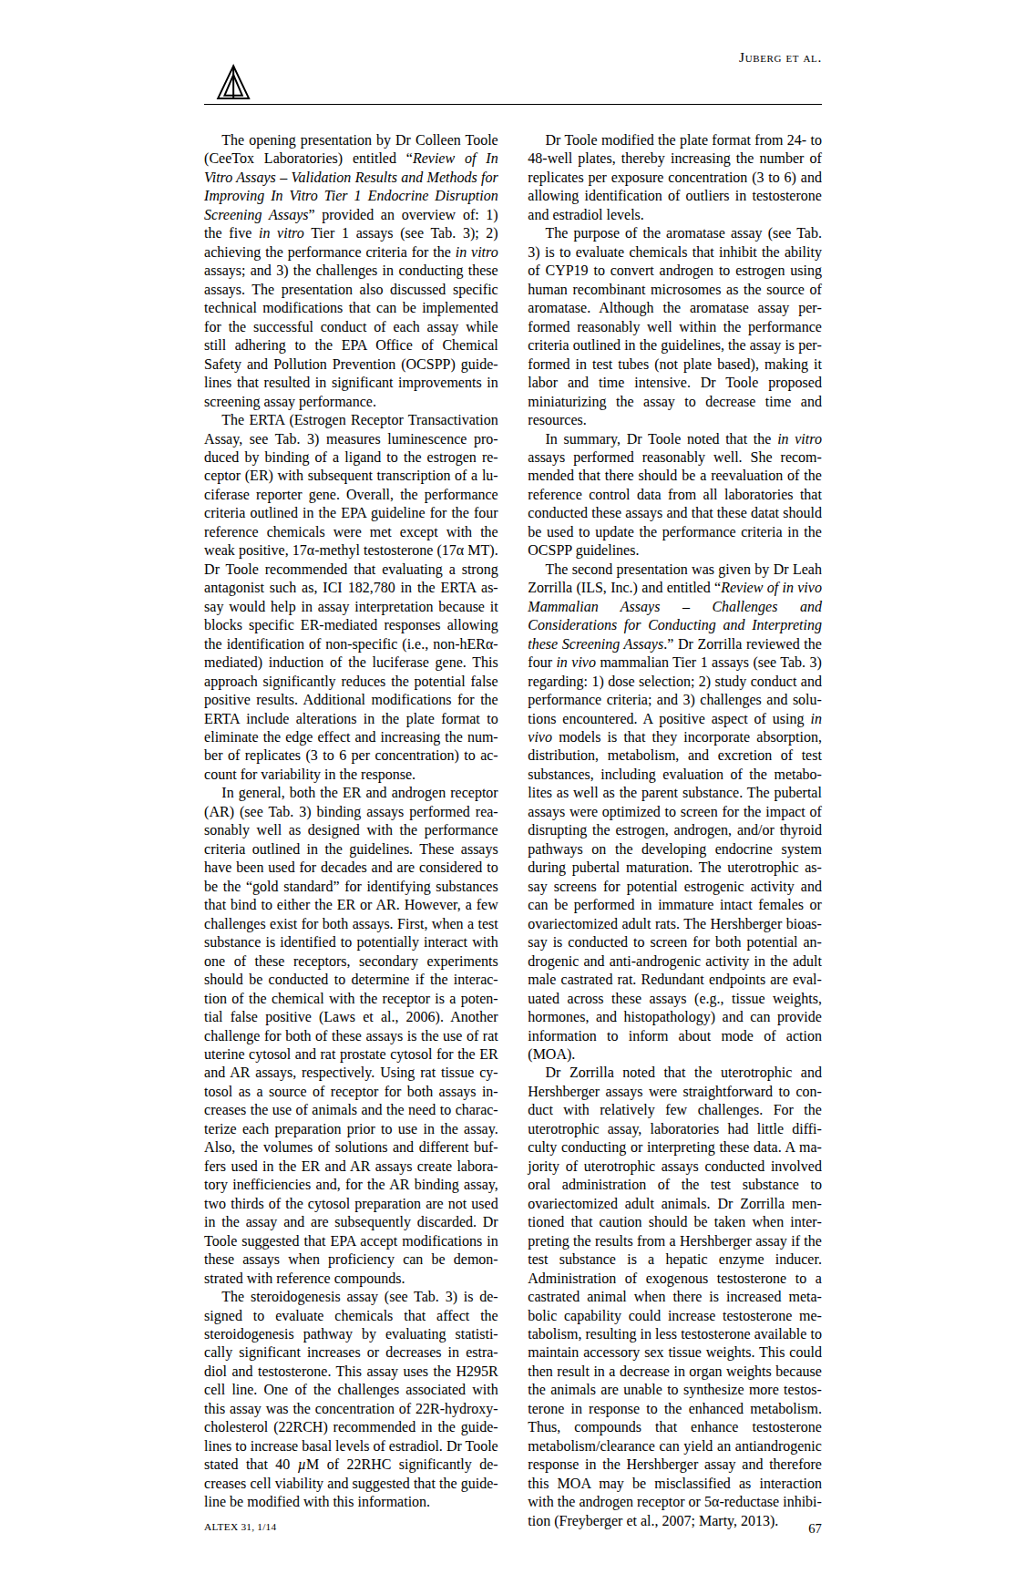Juberg et al.
The opening presentation by Dr Colleen Toole (CeeTox Laboratories) entitled “Review of In Vitro Assays – Validation Results and Methods for Improving In Vitro Tier 1 Endocrine Disruption Screening Assays” provided an overview of: 1) the five in vitro Tier 1 assays (see Tab. 3); 2) achieving the performance criteria for the in vitro assays; and 3) the challenges in conducting these assays. The presentation also discussed specific technical modifications that can be implemented for the successful conduct of each assay while still adhering to the EPA Office of Chemical Safety and Pollution Prevention (OCSPP) guidelines that resulted in significant improvements in screening assay performance.
The ERTA (Estrogen Receptor Transactivation Assay, see Tab. 3) measures luminescence produced by binding of a ligand to the estrogen receptor (ER) with subsequent transcription of a luciferase reporter gene. Overall, the performance criteria outlined in the EPA guideline for the four reference chemicals were met except with the weak positive, 17α-methyl testosterone (17α MT). Dr Toole recommended that evaluating a strong antagonist such as, ICI 182,780 in the ERTA assay would help in assay interpretation because it blocks specific ER-mediated responses allowing the identification of non-specific (i.e., non-hERα-mediated) induction of the luciferase gene. This approach significantly reduces the potential false positive results. Additional modifications for the ERTA include alterations in the plate format to eliminate the edge effect and increasing the number of replicates (3 to 6 per concentration) to account for variability in the response.
In general, both the ER and androgen receptor (AR) (see Tab. 3) binding assays performed reasonably well as designed with the performance criteria outlined in the guidelines. These assays have been used for decades and are considered to be the “gold standard” for identifying substances that bind to either the ER or AR. However, a few challenges exist for both assays. First, when a test substance is identified to potentially interact with one of these receptors, secondary experiments should be conducted to determine if the interaction of the chemical with the receptor is a potential false positive (Laws et al., 2006). Another challenge for both of these assays is the use of rat uterine cytosol and rat prostate cytosol for the ER and AR assays, respectively. Using rat tissue cytosol as a source of receptor for both assays increases the use of animals and the need to characterize each preparation prior to use in the assay. Also, the volumes of solutions and different buffers used in the ER and AR assays create laboratory inefficiencies and, for the AR binding assay, two thirds of the cytosol preparation are not used in the assay and are subsequently discarded. Dr Toole suggested that EPA accept modifications in these assays when proficiency can be demonstrated with reference compounds.
The steroidogenesis assay (see Tab. 3) is designed to evaluate chemicals that affect the steroidogenesis pathway by evaluating statistically significant increases or decreases in estradiol and testosterone. This assay uses the H295R cell line. One of the challenges associated with this assay was the concentration of 22R-hydroxycholesterol (22RCH) recommended in the guidelines to increase basal levels of estradiol. Dr Toole stated that 40 µ M of 22RHC significantly decreases cell viability and suggested that the guideline be modified with this information.
Dr Toole modified the plate format from 24- to 48-well plates, thereby increasing the number of replicates per exposure concentration (3 to 6) and allowing identification of outliers in testosterone and estradiol levels.
The purpose of the aromatase assay (see Tab. 3) is to evaluate chemicals that inhibit the ability of CYP19 to convert androgen to estrogen using human recombinant microsomes as the source of aromatase. Although the aromatase assay performed reasonably well within the performance criteria outlined in the guidelines, the assay is performed in test tubes (not plate based), making it labor and time intensive. Dr Toole proposed miniaturizing the assay to decrease time and resources.
In summary, Dr Toole noted that the in vitro assays performed reasonably well. She recommended that there should be a reevaluation of the reference control data from all laboratories that conducted these assays and that these datat should be used to update the performance criteria in the OCSPP guidelines.
The second presentation was given by Dr Leah Zorrilla (ILS, Inc.) and entitled “Review of in vivo Mammalian Assays – Challenges and Considerations for Conducting and Interpreting these Screening Assays.” Dr Zorrilla reviewed the four in vivo mammalian Tier 1 assays (see Tab. 3) regarding: 1) dose selection; 2) study conduct and performance criteria; and 3) challenges and solutions encountered. A positive aspect of using in vivo models is that they incorporate absorption, distribution, metabolism, and excretion of test substances, including evaluation of the metabolites as well as the parent substance. The pubertal assays were optimized to screen for the impact of disrupting the estrogen, androgen, and/or thyroid pathways on the developing endocrine system during pubertal maturation. The uterotrophic assay screens for potential estrogenic activity and can be performed in immature intact females or ovariectomized adult rats. The Hershberger bioassay is conducted to screen for both potential androgenic and anti-androgenic activity in the adult male castrated rat. Redundant endpoints are evaluated across these assays (e.g., tissue weights, hormones, and histopathology) and can provide information to inform about mode of action (MOA).
Dr Zorrilla noted that the uterotrophic and Hershberger assays were straightforward to conduct with relatively few challenges. For the uterotrophic assay, laboratories had little difficulty conducting or interpreting these data. A majority of uterotrophic assays conducted involved oral administration of the test substance to ovariectomized adult animals. Dr Zorrilla mentioned that caution should be taken when interpreting the results from a Hershberger assay if the test substance is a hepatic enzyme inducer. Administration of exogenous testosterone to a castrated animal when there is increased metabolic capability could increase testosterone metabolism, resulting in less testosterone available to maintain accessory sex tissue weights. This could then result in a decrease in organ weights because the animals are unable to synthesize more testosterone in response to the enhanced metabolism. Thus, compounds that enhance testosterone metabolism/clearance can yield an antiandrogenic response in the Hershberger assay and therefore this MOA may be misclassified as interaction with the androgen receptor or 5α-reductase inhibition (Freyberger et al., 2007; Marty, 2013).
ALTEX 31, 1/14 67